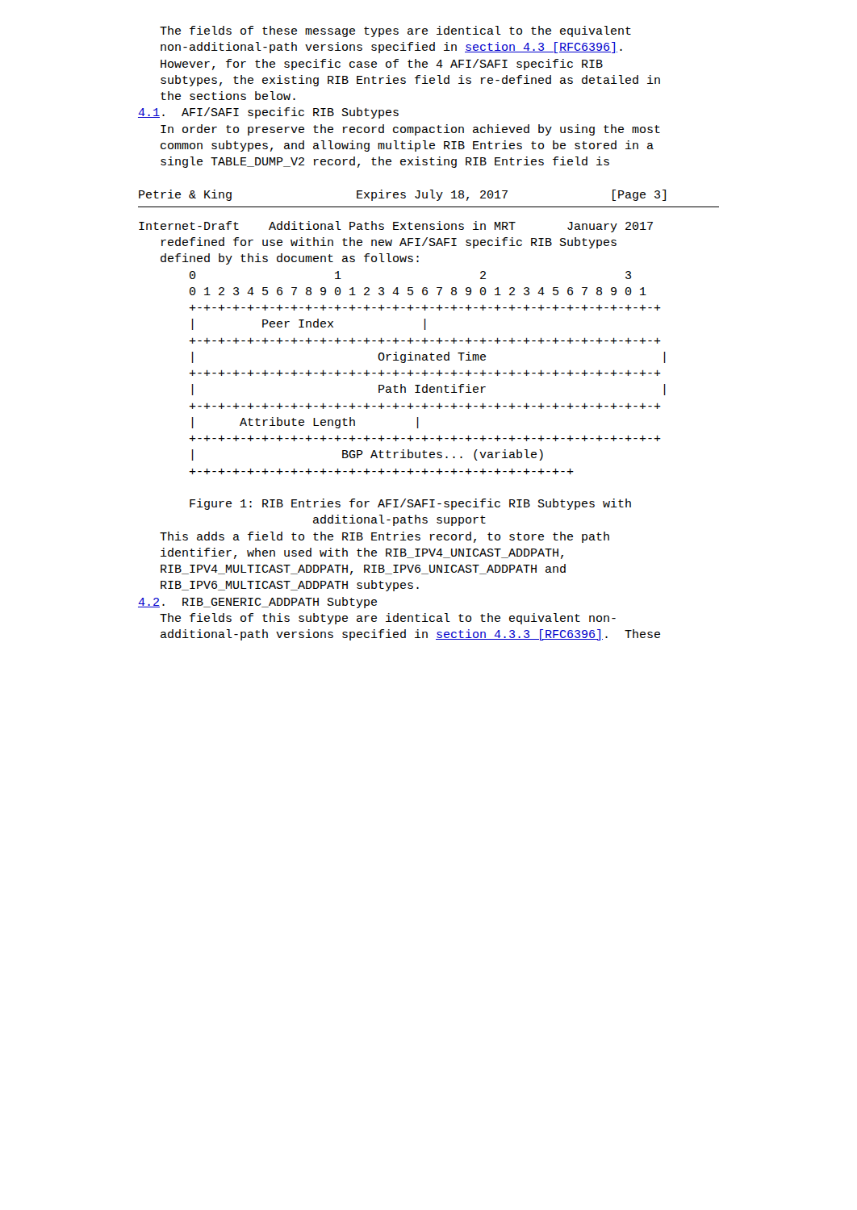The fields of these message types are identical to the equivalent
   non-additional-path versions specified in section 4.3 [RFC6396].
   However, for the specific case of the 4 AFI/SAFI specific RIB
   subtypes, the existing RIB Entries field is re-defined as detailed in
   the sections below.
4.1.  AFI/SAFI specific RIB Subtypes
   In order to preserve the record compaction achieved by using the most
   common subtypes, and allowing multiple RIB Entries to be stored in a
   single TABLE_DUMP_V2 record, the existing RIB Entries field is
Petrie & King                 Expires July 18, 2017              [Page 3]
Internet-Draft    Additional Paths Extensions in MRT       January 2017
   redefined for use within the new AFI/SAFI specific RIB Subtypes
   defined by this document as follows:
       0                   1                   2                   3
       0 1 2 3 4 5 6 7 8 9 0 1 2 3 4 5 6 7 8 9 0 1 2 3 4 5 6 7 8 9 0 1
       +-+-+-+-+-+-+-+-+-+-+-+-+-+-+-+-+-+-+-+-+-+-+-+-+-+-+-+-+-+-+-+-+
       |         Peer Index            |
       +-+-+-+-+-+-+-+-+-+-+-+-+-+-+-+-+-+-+-+-+-+-+-+-+-+-+-+-+-+-+-+-+
       |                         Originated Time                        |
       +-+-+-+-+-+-+-+-+-+-+-+-+-+-+-+-+-+-+-+-+-+-+-+-+-+-+-+-+-+-+-+-+
       |                         Path Identifier                        |
       +-+-+-+-+-+-+-+-+-+-+-+-+-+-+-+-+-+-+-+-+-+-+-+-+-+-+-+-+-+-+-+-+
       |      Attribute Length        |
       +-+-+-+-+-+-+-+-+-+-+-+-+-+-+-+-+-+-+-+-+-+-+-+-+-+-+-+-+-+-+-+-+
       |                    BGP Attributes... (variable)
       +-+-+-+-+-+-+-+-+-+-+-+-+-+-+-+-+-+-+-+-+-+-+-+-+-+-+
Figure 1: RIB Entries for AFI/SAFI-specific RIB Subtypes with additional-paths support
   This adds a field to the RIB Entries record, to store the path
   identifier, when used with the RIB_IPV4_UNICAST_ADDPATH,
   RIB_IPV4_MULTICAST_ADDPATH, RIB_IPV6_UNICAST_ADDPATH and
   RIB_IPV6_MULTICAST_ADDPATH subtypes.
4.2.  RIB_GENERIC_ADDPATH Subtype
   The fields of this subtype are identical to the equivalent non-
   additional-path versions specified in section 4.3.3 [RFC6396].  These